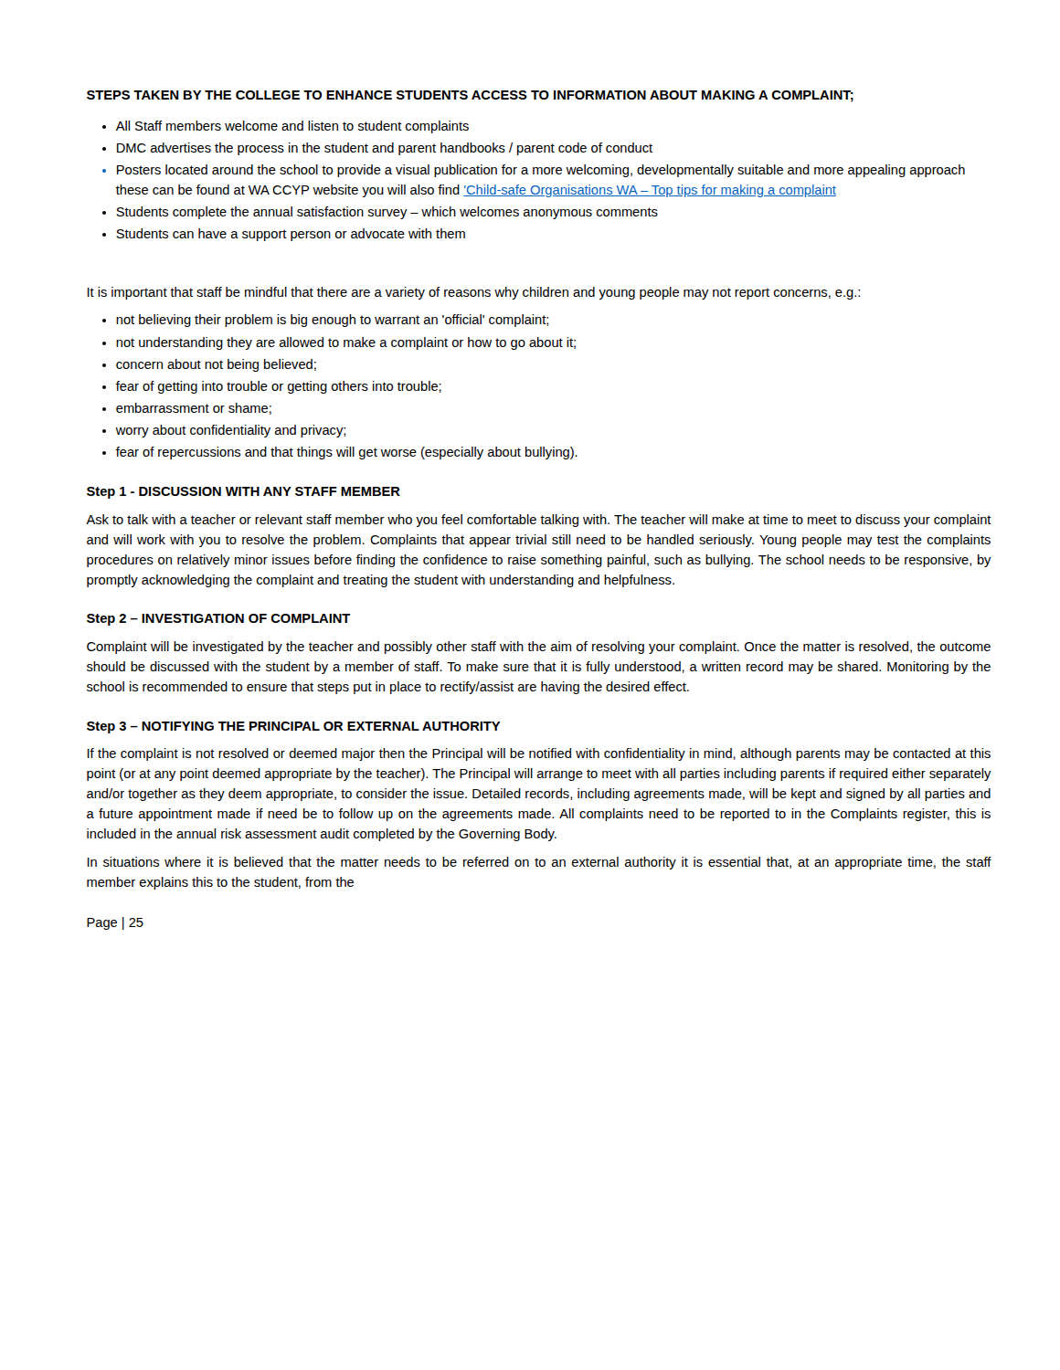STEPS TAKEN BY THE COLLEGE TO ENHANCE STUDENTS ACCESS TO INFORMATION ABOUT MAKING A COMPLAINT;
All Staff members welcome and listen to student complaints
DMC advertises the process in the student and parent handbooks / parent code of conduct
Posters located around the school to provide a visual publication for a more welcoming, developmentally suitable and more appealing approach these can be found at WA CCYP website you will also find 'Child-safe Organisations WA – Top tips for making a complaint
Students complete the annual satisfaction survey – which welcomes anonymous comments
Students can have a support person or advocate with them
It is important that staff be mindful that there are a variety of reasons why children and young people may not report concerns, e.g.:
not believing their problem is big enough to warrant an 'official' complaint;
not understanding they are allowed to make a complaint or how to go about it;
concern about not being believed;
fear of getting into trouble or getting others into trouble;
embarrassment or shame;
worry about confidentiality and privacy;
fear of repercussions and that things will get worse (especially about bullying).
Step 1 - DISCUSSION WITH ANY STAFF MEMBER
Ask to talk with a teacher or relevant staff member who you feel comfortable talking with. The teacher will make at time to meet to discuss your complaint and will work with you to resolve the problem. Complaints that appear trivial still need to be handled seriously. Young people may test the complaints procedures on relatively minor issues before finding the confidence to raise something painful, such as bullying. The school needs to be responsive, by promptly acknowledging the complaint and treating the student with understanding and helpfulness.
Step 2 – INVESTIGATION OF COMPLAINT
Complaint will be investigated by the teacher and possibly other staff with the aim of resolving your complaint. Once the matter is resolved, the outcome should be discussed with the student by a member of staff. To make sure that it is fully understood, a written record may be shared. Monitoring by the school is recommended to ensure that steps put in place to rectify/assist are having the desired effect.
Step 3 – NOTIFYING THE PRINCIPAL OR EXTERNAL AUTHORITY
If the complaint is not resolved or deemed major then the Principal will be notified with confidentiality in mind, although parents may be contacted at this point (or at any point deemed appropriate by the teacher). The Principal will arrange to meet with all parties including parents if required either separately and/or together as they deem appropriate, to consider the issue. Detailed records, including agreements made, will be kept and signed by all parties and a future appointment made if need be to follow up on the agreements made. All complaints need to be reported to in the Complaints register, this is included in the annual risk assessment audit completed by the Governing Body.
In situations where it is believed that the matter needs to be referred on to an external authority it is essential that, at an appropriate time, the staff member explains this to the student, from the
Page | 25